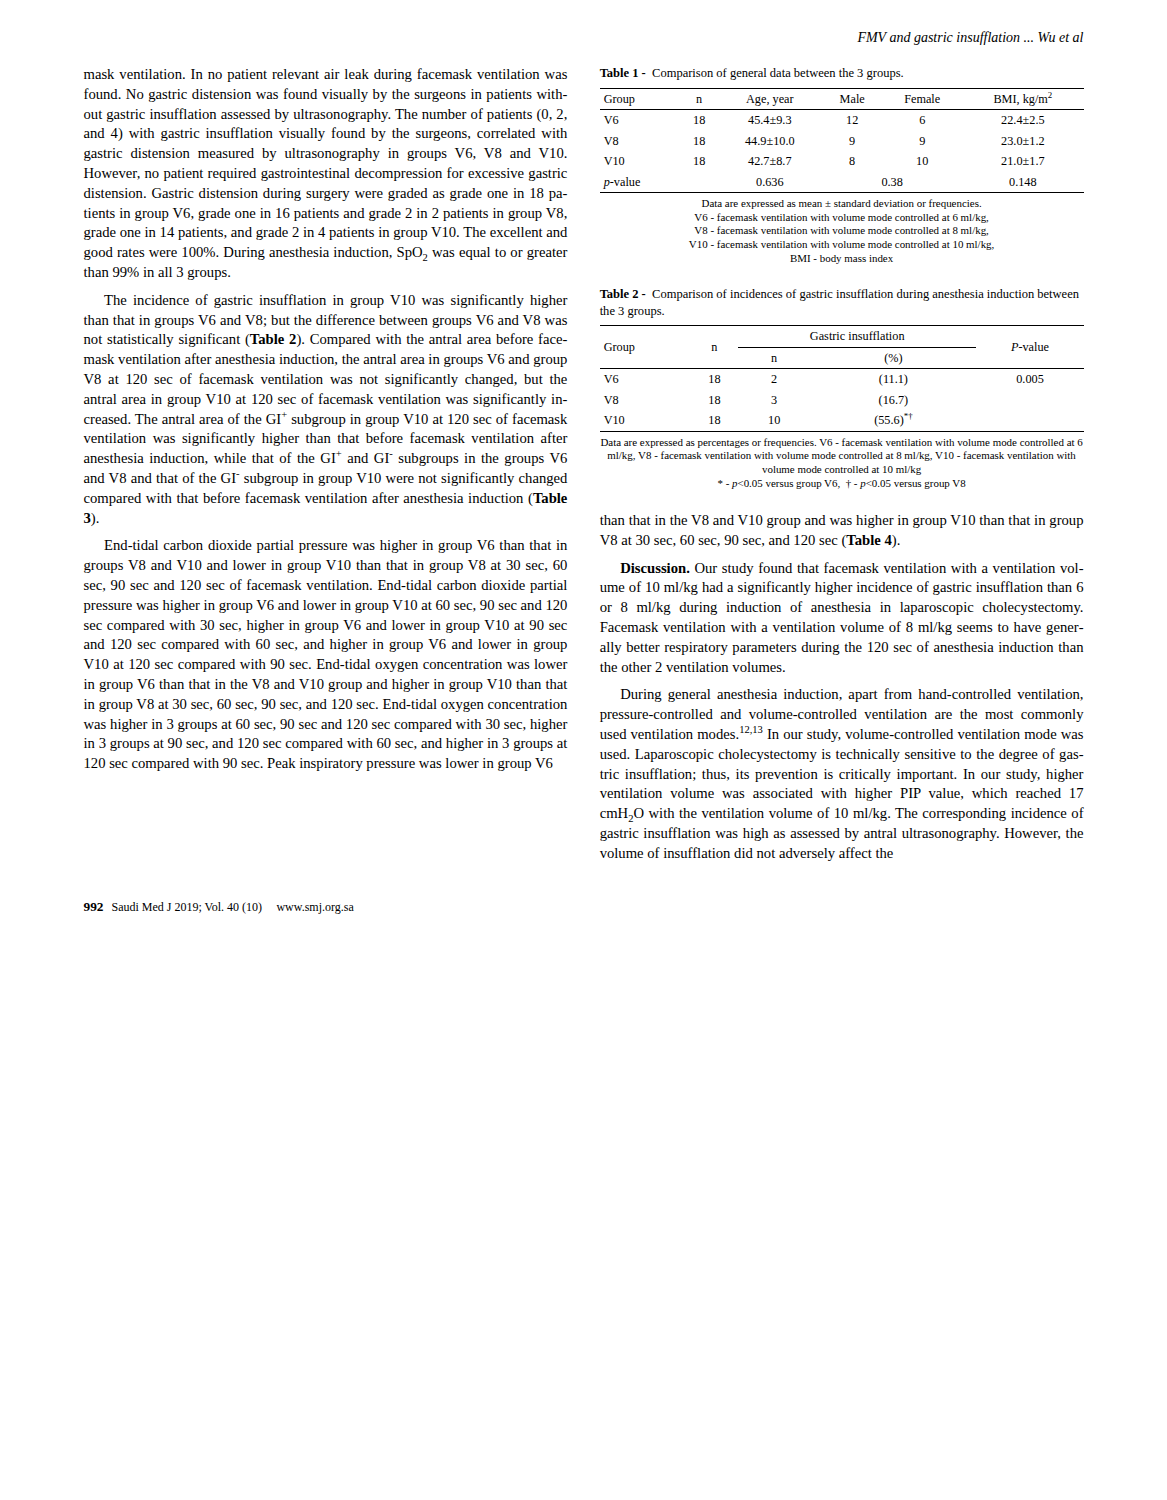FMV and gastric insufflation ... Wu et al
mask ventilation. In no patient relevant air leak during facemask ventilation was found. No gastric distension was found visually by the surgeons in patients without gastric insufflation assessed by ultrasonography. The number of patients (0, 2, and 4) with gastric insufflation visually found by the surgeons, correlated with gastric distension measured by ultrasonography in groups V6, V8 and V10. However, no patient required gastrointestinal decompression for excessive gastric distension. Gastric distension during surgery were graded as grade one in 18 patients in group V6, grade one in 16 patients and grade 2 in 2 patients in group V8, grade one in 14 patients, and grade 2 in 4 patients in group V10. The excellent and good rates were 100%. During anesthesia induction, SpO2 was equal to or greater than 99% in all 3 groups.
The incidence of gastric insufflation in group V10 was significantly higher than that in groups V6 and V8; but the difference between groups V6 and V8 was not statistically significant (Table 2). Compared with the antral area before facemask ventilation after anesthesia induction, the antral area in groups V6 and group V8 at 120 sec of facemask ventilation was not significantly changed, but the antral area in group V10 at 120 sec of facemask ventilation was significantly increased. The antral area of the GI+ subgroup in group V10 at 120 sec of facemask ventilation was significantly higher than that before facemask ventilation after anesthesia induction, while that of the GI+ and GI- subgroups in the groups V6 and V8 and that of the GI- subgroup in group V10 were not significantly changed compared with that before facemask ventilation after anesthesia induction (Table 3).
End-tidal carbon dioxide partial pressure was higher in group V6 than that in groups V8 and V10 and lower in group V10 than that in group V8 at 30 sec, 60 sec, 90 sec and 120 sec of facemask ventilation. End-tidal carbon dioxide partial pressure was higher in group V6 and lower in group V10 at 60 sec, 90 sec and 120 sec compared with 30 sec, higher in group V6 and lower in group V10 at 90 sec and 120 sec compared with 60 sec, and higher in group V6 and lower in group V10 at 120 sec compared with 90 sec. End-tidal oxygen concentration was lower in group V6 than that in the V8 and V10 group and higher in group V10 than that in group V8 at 30 sec, 60 sec, 90 sec, and 120 sec. End-tidal oxygen concentration was higher in 3 groups at 60 sec, 90 sec and 120 sec compared with 30 sec, higher in 3 groups at 90 sec, and 120 sec compared with 60 sec, and higher in 3 groups at 120 sec compared with 90 sec. Peak inspiratory pressure was lower in group V6
Table 1 - Comparison of general data between the 3 groups.
| Group | n | Age, year | Male | Female | BMI, kg/m 2 |
| --- | --- | --- | --- | --- | --- |
| V6 | 18 | 45.4±9.3 | 12 | 6 | 22.4±2.5 |
| V8 | 18 | 44.9±10.0 | 9 | 9 | 23.0±1.2 |
| V10 | 18 | 42.7±8.7 | 8 | 10 | 21.0±1.7 |
| p -value | | 0.636 | 0.38 | 0.148 |
Data are expressed as mean ± standard deviation or frequencies.
V6 - facemask ventilation with volume mode controlled at 6 ml/kg,
V8 - facemask ventilation with volume mode controlled at 8 ml/kg,
V10 - facemask ventilation with volume mode controlled at 10 ml/kg,
BMI - body mass index
Table 2 - Comparison of incidences of gastric insufflation during anesthesia induction between the 3 groups.
| Group | n | Gastric insufflation | P -value |
| --- | --- | --- | --- |
| n | (%) |
| V6 | 18 | 2 | (11.1) | 0.005 |
| V8 | 18 | 3 | (16.7) | |
| V10 | 18 | 10 | (55.6) *† | |
Data are expressed as percentages or frequencies. V6 - facemask ventilation with volume mode controlled at 6 ml/kg, V8 - facemask ventilation with volume mode controlled at 8 ml/kg, V10 - facemask ventilation with volume mode controlled at 10 ml/kg
* - p<0.05 versus group V6, † - p<0.05 versus group V8
than that in the V8 and V10 group and was higher in group V10 than that in group V8 at 30 sec, 60 sec, 90 sec, and 120 sec (Table 4).
Discussion. Our study found that facemask ventilation with a ventilation volume of 10 ml/kg had a significantly higher incidence of gastric insufflation than 6 or 8 ml/kg during induction of anesthesia in laparoscopic cholecystectomy. Facemask ventilation with a ventilation volume of 8 ml/kg seems to have generally better respiratory parameters during the 120 sec of anesthesia induction than the other 2 ventilation volumes.
During general anesthesia induction, apart from hand-controlled ventilation, pressure-controlled and volume-controlled ventilation are the most commonly used ventilation modes.12,13 In our study, volume-controlled ventilation mode was used. Laparoscopic cholecystectomy is technically sensitive to the degree of gastric insufflation; thus, its prevention is critically important. In our study, higher ventilation volume was associated with higher PIP value, which reached 17 cmH2O with the ventilation volume of 10 ml/kg. The corresponding incidence of gastric insufflation was high as assessed by antral ultrasonography. However, the volume of insufflation did not adversely affect the
992 Saudi Med J 2019; Vol. 40 (10)www.smj.org.sa